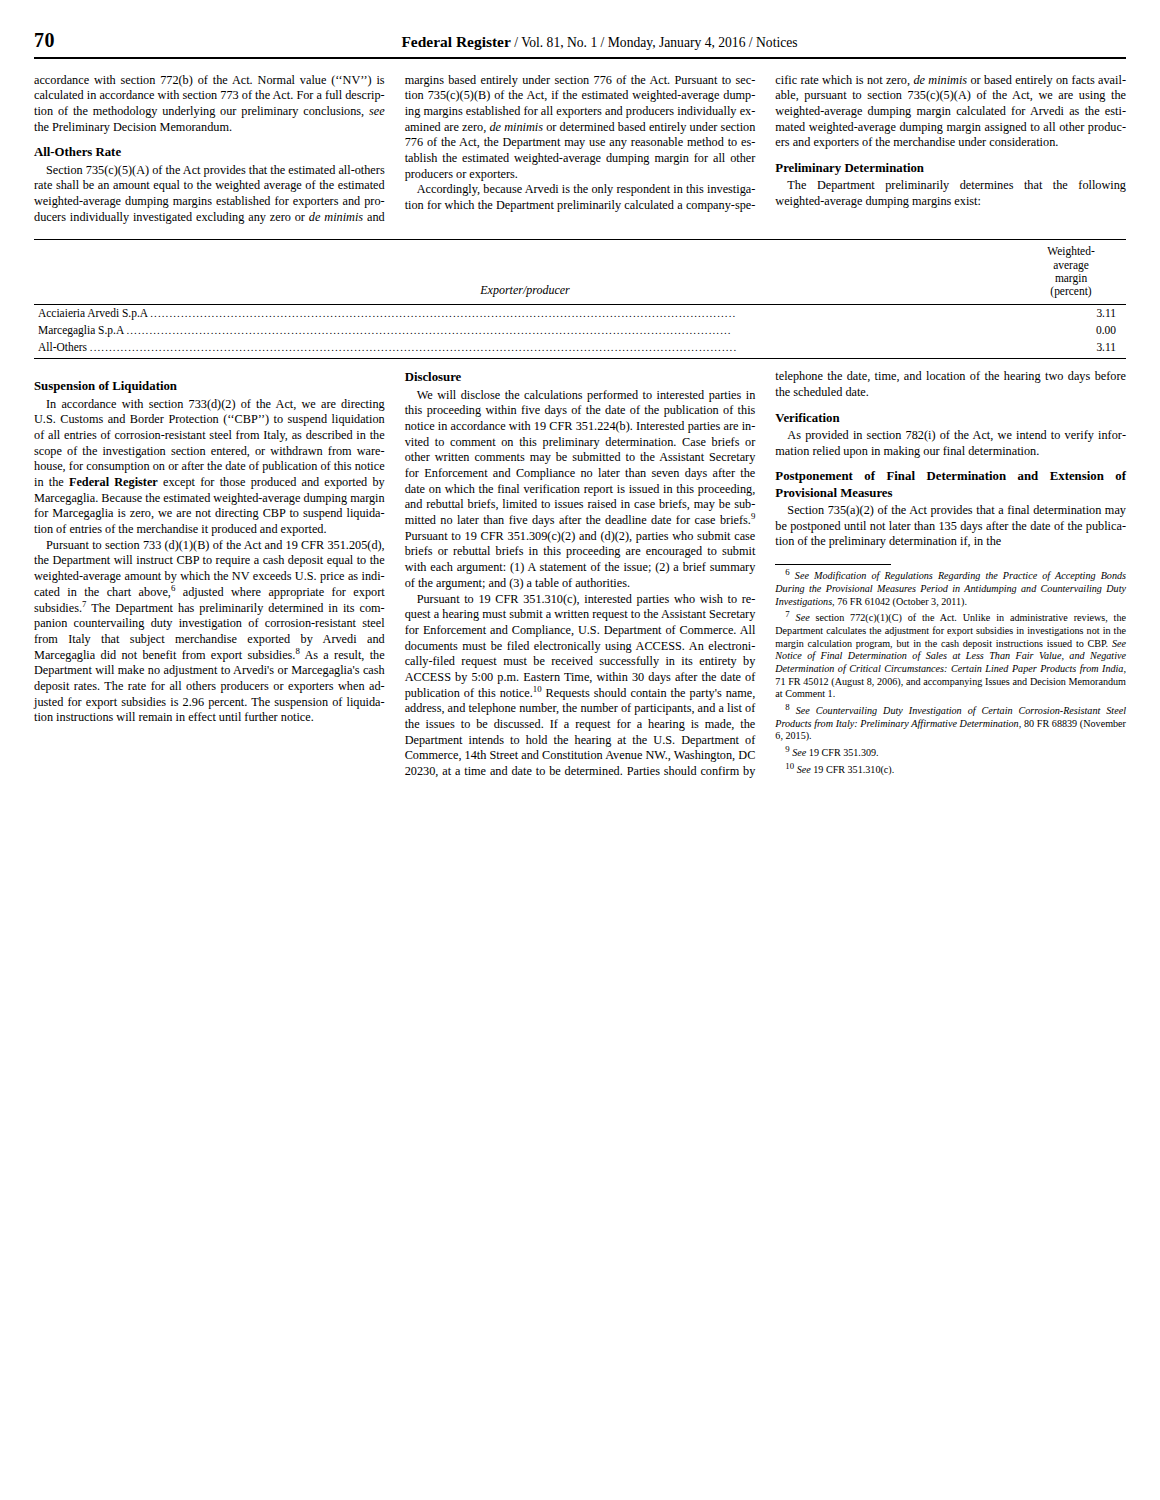70
Federal Register / Vol. 81, No. 1 / Monday, January 4, 2016 / Notices
accordance with section 772(b) of the Act. Normal value (‘‘NV’’) is calculated in accordance with section 773 of the Act. For a full description of the methodology underlying our preliminary conclusions, see the Preliminary Decision Memorandum.
All-Others Rate
Section 735(c)(5)(A) of the Act provides that the estimated all-others rate shall be an amount equal to the weighted average of the estimated weighted-average dumping margins established for exporters and producers individually investigated excluding any zero or de minimis and margins based entirely under section 776 of the Act. Pursuant to section 735(c)(5)(B) of the Act, if the estimated weighted-average dumping margins established for all exporters and producers individually examined are zero, de minimis or determined based entirely under section 776 of the Act, the Department may use any reasonable method to establish the estimated weighted-average dumping margin for all other producers or exporters.
Accordingly, because Arvedi is the only respondent in this investigation for which the Department preliminarily calculated a company-specific rate which is not zero, de minimis or based entirely on facts available, pursuant to section 735(c)(5)(A) of the Act, we are using the weighted-average dumping margin calculated for Arvedi as the estimated weighted-average dumping margin assigned to all other producers and exporters of the merchandise under consideration.
Preliminary Determination
The Department preliminarily determines that the following weighted-average dumping margins exist:
| Exporter/producer | Weighted- average margin (percent) |
| --- | --- |
| Acciaieria Arvedi S.p.A ......................................................................................................................................................... | 3.11 |
| Marcegaglia S.p.A .............................................................................................................................................................. | 0.00 |
| All-Others ......................................................................................................................................................................... | 3.11 |
Suspension of Liquidation
In accordance with section 733(d)(2) of the Act, we are directing U.S. Customs and Border Protection (‘‘CBP’’) to suspend liquidation of all entries of corrosion-resistant steel from Italy, as described in the scope of the investigation section entered, or withdrawn from warehouse, for consumption on or after the date of publication of this notice in the Federal Register except for those produced and exported by Marcegaglia. Because the estimated weighted-average dumping margin for Marcegaglia is zero, we are not directing CBP to suspend liquidation of entries of the merchandise it produced and exported.
Pursuant to section 733 (d)(1)(B) of the Act and 19 CFR 351.205(d), the Department will instruct CBP to require a cash deposit equal to the weighted-average amount by which the NV exceeds U.S. price as indicated in the chart above,6 adjusted where appropriate for export subsidies.7 The Department has preliminarily determined in its companion countervailing duty investigation of corrosion-resistant steel from Italy that subject merchandise exported by Arvedi and Marcegaglia did not benefit from export subsidies.8 As a result, the Department will make no adjustment to Arvedi's or Marcegaglia's cash deposit rates. The rate for all others producers or exporters when adjusted for export subsidies is 2.96 percent. The suspension of liquidation instructions will remain in effect until further notice.
Disclosure
We will disclose the calculations performed to interested parties in this proceeding within five days of the date of the publication of this notice in accordance with 19 CFR 351.224(b). Interested parties are invited to comment on this preliminary determination. Case briefs or other written comments may be submitted to the Assistant Secretary for Enforcement and Compliance no later than seven days after the date on which the final verification report is issued in this proceeding, and rebuttal briefs, limited to issues raised in case briefs, may be submitted no later than five days after the deadline date for case briefs.9 Pursuant to 19 CFR 351.309(c)(2) and (d)(2), parties who submit case briefs or rebuttal briefs in this proceeding are encouraged to submit with each argument: (1) A statement of the issue; (2) a brief summary of the argument; and (3) a table of authorities.
Pursuant to 19 CFR 351.310(c), interested parties who wish to request a hearing must submit a written request to the Assistant Secretary for Enforcement and Compliance, U.S. Department of Commerce. All documents must be filed electronically using ACCESS. An electronically-filed request must be received successfully in its entirety by ACCESS by 5:00 p.m. Eastern Time, within 30 days after the date of publication of this notice.10 Requests should contain the party's name, address, and telephone number, the number of participants, and a list of the issues to be discussed. If a request for a hearing is made, the Department intends to hold the hearing at the U.S. Department of Commerce, 14th Street and Constitution Avenue NW., Washington, DC 20230, at a time and date to be determined. Parties should confirm by telephone the date, time, and location of the hearing two days before the scheduled date.
Verification
As provided in section 782(i) of the Act, we intend to verify information relied upon in making our final determination.
Postponement of Final Determination and Extension of Provisional Measures
Section 735(a)(2) of the Act provides that a final determination may be postponed until not later than 135 days after the date of the publication of the preliminary determination if, in the
6 See Modification of Regulations Regarding the Practice of Accepting Bonds During the Provisional Measures Period in Antidumping and Countervailing Duty Investigations, 76 FR 61042 (October 3, 2011).
7 See section 772(c)(1)(C) of the Act. Unlike in administrative reviews, the Department calculates the adjustment for export subsidies in investigations not in the margin calculation program, but in the cash deposit instructions issued to CBP. See Notice of Final Determination of Sales at Less Than Fair Value, and Negative Determination of Critical Circumstances: Certain Lined Paper Products from India, 71 FR 45012 (August 8, 2006), and accompanying Issues and Decision Memorandum at Comment 1.
8 See Countervailing Duty Investigation of Certain Corrosion-Resistant Steel Products from Italy: Preliminary Affirmative Determination, 80 FR 68839 (November 6, 2015).
9 See 19 CFR 351.309.
10 See 19 CFR 351.310(c).